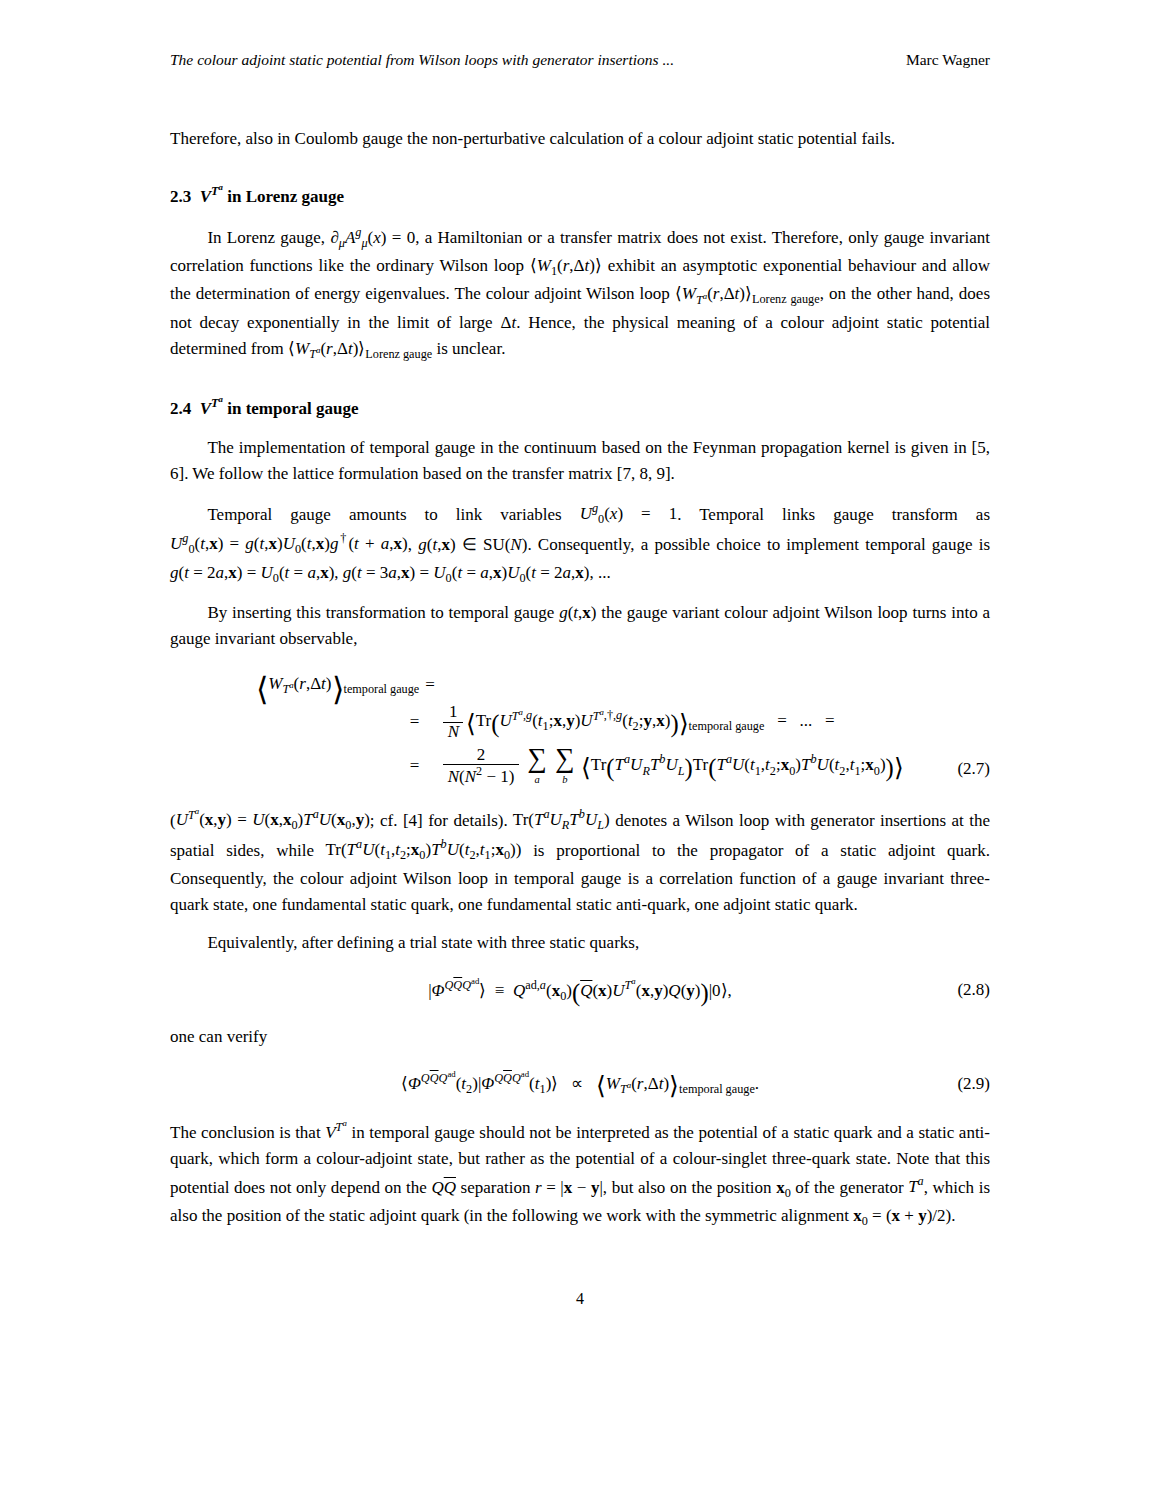The colour adjoint static potential from Wilson loops with generator insertions ... Marc Wagner
Therefore, also in Coulomb gauge the non-perturbative calculation of a colour adjoint static potential fails.
2.3 VTa in Lorenz gauge
In Lorenz gauge, ∂μAgμ(x) = 0, a Hamiltonian or a transfer matrix does not exist. Therefore, only gauge invariant correlation functions like the ordinary Wilson loop ⟨W1(r,Δt)⟩ exhibit an asymptotic exponential behaviour and allow the determination of energy eigenvalues. The colour adjoint Wilson loop ⟨WTa(r,Δt)⟩Lorenz gauge, on the other hand, does not decay exponentially in the limit of large Δt. Hence, the physical meaning of a colour adjoint static potential determined from ⟨WTa(r,Δt)⟩Lorenz gauge is unclear.
2.4 VTa in temporal gauge
The implementation of temporal gauge in the continuum based on the Feynman propagation kernel is given in [5, 6]. We follow the lattice formulation based on the transfer matrix [7, 8, 9].
Temporal gauge amounts to link variables Ug0(x) = 1. Temporal links gauge transform as Ug0(t,x) = g(t,x)U0(t,x)g†(t + a,x), g(t,x) ∈ SU(N). Consequently, a possible choice to implement temporal gauge is g(t = 2a,x) = U0(t = a,x), g(t = 3a,x) = U0(t = a,x)U0(t = 2a,x), ...
By inserting this transformation to temporal gauge g(t,x) the gauge variant colour adjoint Wilson loop turns into a gauge invariant observable,
| ⟨ W T a ( r ,Δ t ) ⟩ temporal gauge | = | |
| = | | 1 N ⟨ Tr ( U T a , g ( t 1 ; x , y ) U T a ,†, g ( t 2 ; y , x ) ) ⟩ temporal gauge = ... = |
| = | | 2 N ( N 2 − 1) ∑ a ∑ b ⟨ Tr ( T a U R T b U L ) Tr ( T a U ( t 1 , t 2 ; x 0 ) T b U ( t 2 , t 1 ; x 0 ) ) ⟩ |
(2.7)
(UTa(x,y) = U(x,x0)Ta U(x0,y); cf. [4] for details). Tr(Ta URTb UL) denotes a Wilson loop with generator insertions at the spatial sides, while Tr(Ta U(t1,t2;x0)Tb U(t2,t1;x0)) is proportional to the propagator of a static adjoint quark. Consequently, the colour adjoint Wilson loop in temporal gauge is a correlation function of a gauge invariant three-quark state, one fundamental static quark, one fundamental static anti-quark, one adjoint static quark.
Equivalently, after defining a trial state with three static quarks,
|ΦQQQad⟩ ≡ Qad,a(x0)(Q(x)UTa(x,y)Q(y))|0⟩, (2.8)
one can verify
⟨ΦQQQad(t2)|ΦQQQad(t1)⟩ ∝ ⟨WTa(r,Δt)⟩temporal gauge. (2.9)
The conclusion is that VTa in temporal gauge should not be interpreted as the potential of a static quark and a static anti-quark, which form a colour-adjoint state, but rather as the potential of a colour-singlet three-quark state. Note that this potential does not only depend on the QQ separation r = |x − y|, but also on the position x0 of the generator Ta, which is also the position of the static adjoint quark (in the following we work with the symmetric alignment x0 = (x + y)/2).
4